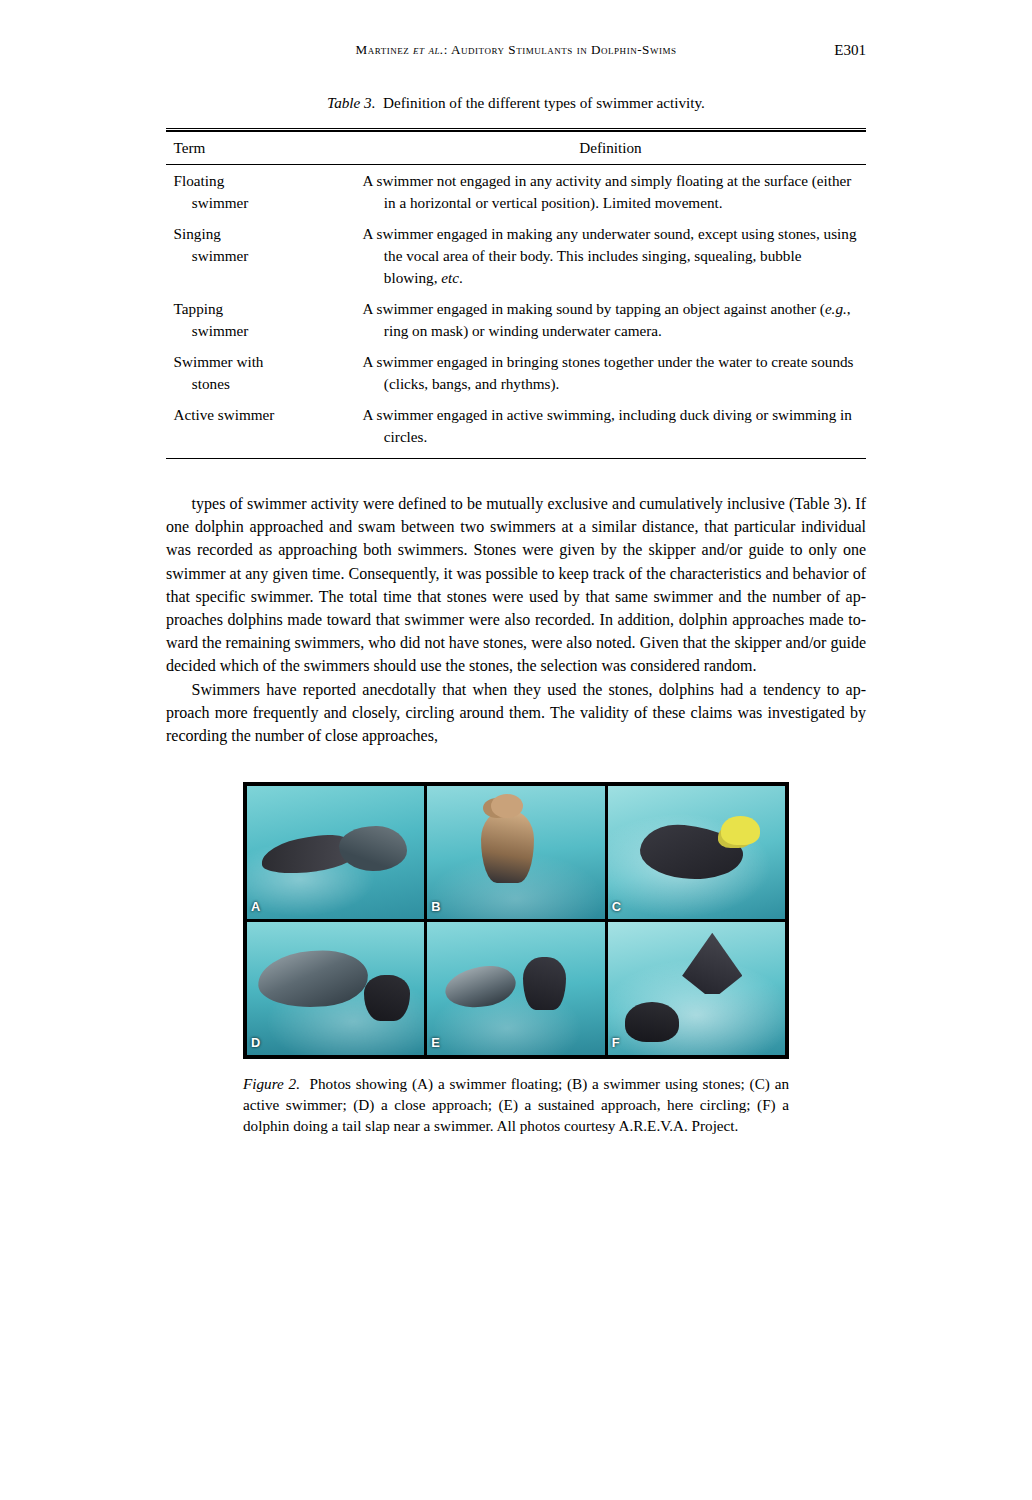Martinez et al.: Auditory Stimulants in Dolphin-Swims E301
Table 3. Definition of the different types of swimmer activity.
| Term | Definition |
| --- | --- |
| Floating swimmer | A swimmer not engaged in any activity and simply floating at the surface (either in a horizontal or vertical position). Limited movement. |
| Singing swimmer | A swimmer engaged in making any underwater sound, except using stones, using the vocal area of their body. This includes singing, squealing, bubble blowing, etc . |
| Tapping swimmer | A swimmer engaged in making sound by tapping an object against another ( e.g. , ring on mask) or winding underwater camera. |
| Swimmer with stones | A swimmer engaged in bringing stones together under the water to create sounds (clicks, bangs, and rhythms). |
| Active swimmer | A swimmer engaged in active swimming, including duck diving or swimming in circles. |
types of swimmer activity were defined to be mutually exclusive and cumulatively inclusive (Table 3). If one dolphin approached and swam between two swimmers at a similar distance, that particular individual was recorded as approaching both swimmers. Stones were given by the skipper and/or guide to only one swimmer at any given time. Consequently, it was possible to keep track of the characteristics and behavior of that specific swimmer. The total time that stones were used by that same swimmer and the number of approaches dolphins made toward that swimmer were also recorded. In addition, dolphin approaches made toward the remaining swimmers, who did not have stones, were also noted. Given that the skipper and/or guide decided which of the swimmers should use the stones, the selection was considered random.
Swimmers have reported anecdotally that when they used the stones, dolphins had a tendency to approach more frequently and closely, circling around them. The validity of these claims was investigated by recording the number of close approaches,
A
B
C
D
E
F
Figure 2. Photos showing (A) a swimmer floating; (B) a swimmer using stones; (C) an active swimmer; (D) a close approach; (E) a sustained approach, here circling; (F) a dolphin doing a tail slap near a swimmer. All photos courtesy A.R.E.V.A. Project.